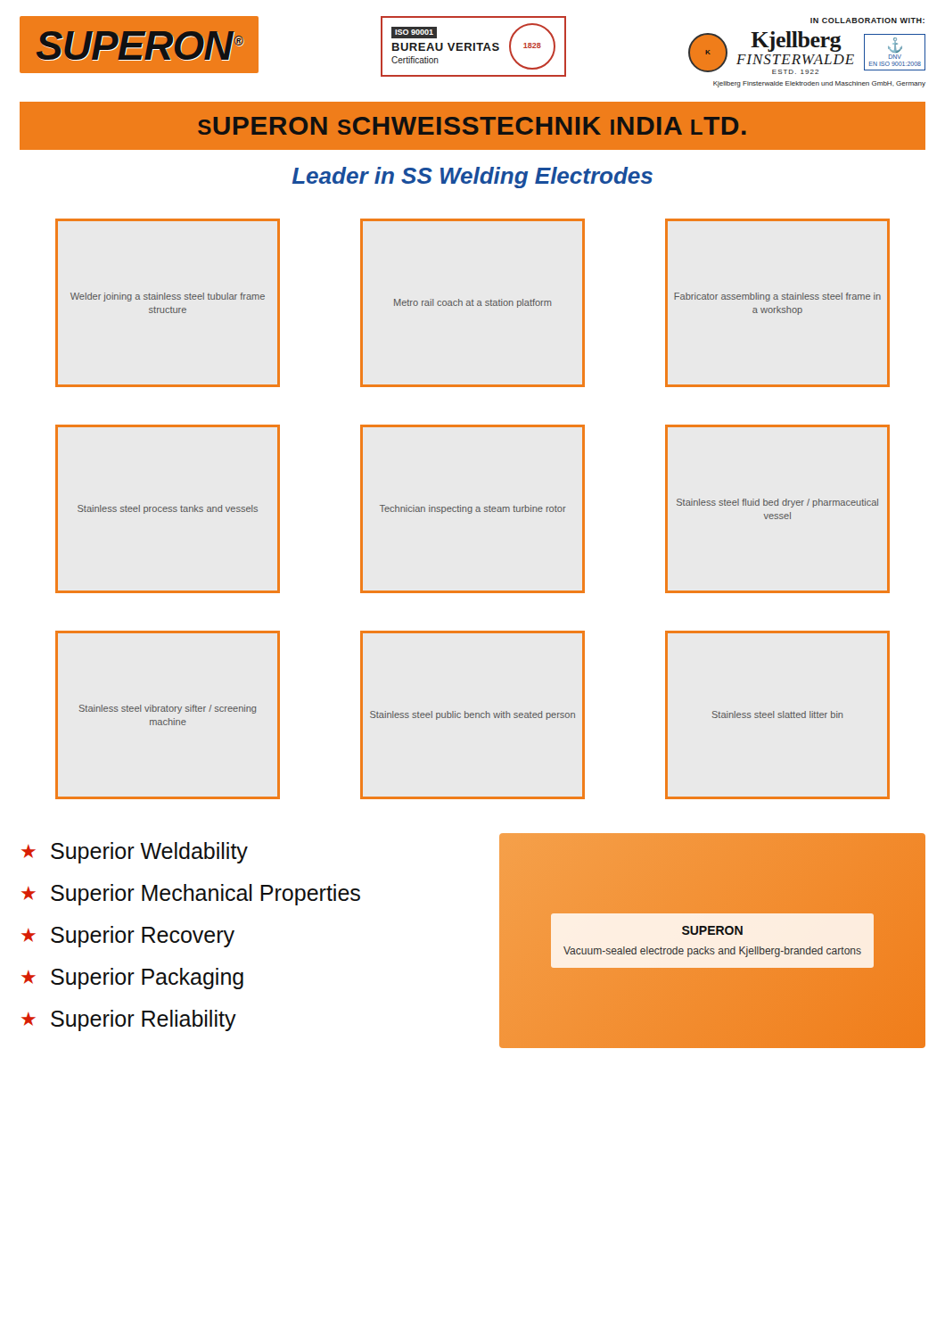SUPERON®
ISO 90001
BUREAU VERITAS
Certification
1828
IN COLLABORATION WITH:
K
Kjellberg
FINSTERWALDE
ESTD. 1922
⚓ DNV
EN ISO 9001:2008
Kjellberg Finsterwalde Elektroden und Maschinen GmbH, Germany
SUPERON SCHWEISSTECHNIK INDIA LTD.
Leader in SS Welding Electrodes
Welder joining a stainless steel tubular frame structure
Metro rail coach at a station platform
Fabricator assembling a stainless steel frame in a workshop
Stainless steel process tanks and vessels
Technician inspecting a steam turbine rotor
Stainless steel fluid bed dryer / pharmaceutical vessel
Stainless steel vibratory sifter / screening machine
Stainless steel public bench with seated person
Stainless steel slatted litter bin
★ Superior Weldability
★ Superior Mechanical Properties
★ Superior Recovery
★ Superior Packaging
★ Superior Reliability
SUPERON Vacuum-sealed electrode packs and Kjellberg-branded cartons